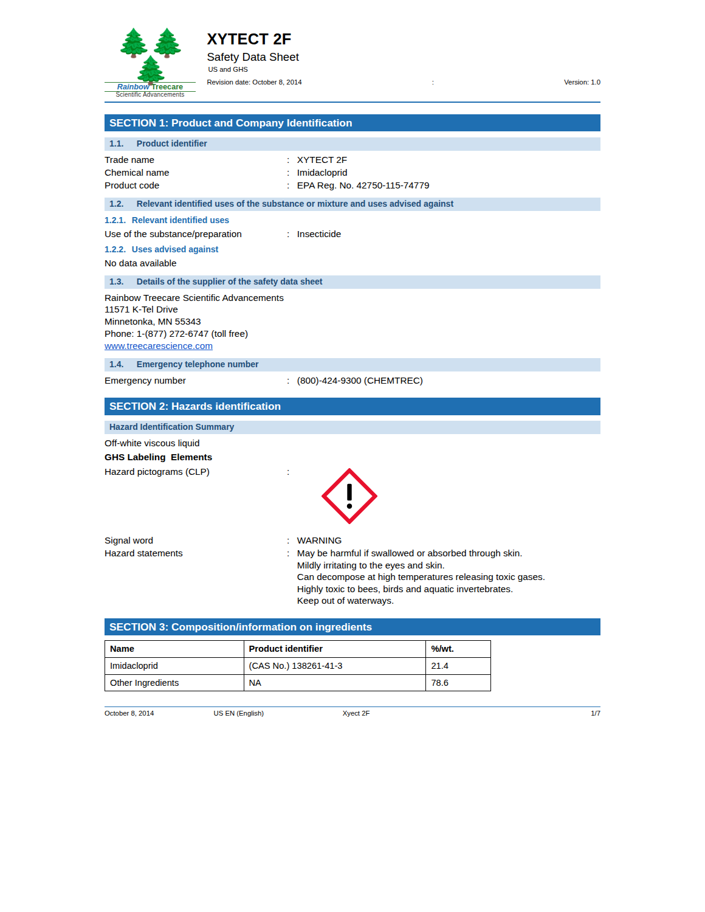🌲🌲🌲 Rainbow Treecare Scientific Advancements
XYTECT 2F
Safety Data Sheet
US and GHS
Revision date: October 8, 2014 : Version: 1.0
SECTION 1: Product and Company Identification
1.1. Product identifier
Trade name
:
XYTECT 2F
Chemical name
:
Imidacloprid
Product code
:
EPA Reg. No. 42750-115-74779
1.2. Relevant identified uses of the substance or mixture and uses advised against
1.2.1. Relevant identified uses
Use of the substance/preparation
:
Insecticide
1.2.2. Uses advised against
No data available
1.3. Details of the supplier of the safety data sheet
Rainbow Treecare Scientific Advancements
11571 K-Tel Drive
Minnetonka, MN 55343
Phone: 1-(877) 272-6747 (toll free)
www.treecarescience.com
1.4. Emergency telephone number
Emergency number
:
(800)-424-9300 (CHEMTREC)
SECTION 2: Hazards identification
Hazard Identification Summary
Off-white viscous liquid
GHS Labeling Elements
Hazard pictograms (CLP)
:
Signal word
:
WARNING
Hazard statements
:
May be harmful if swallowed or absorbed through skin.
Mildly irritating to the eyes and skin.
Can decompose at high temperatures releasing toxic gases.
Highly toxic to bees, birds and aquatic invertebrates.
Keep out of waterways.
SECTION 3: Composition/information on ingredients
| Name | Product identifier | %/wt. |
| --- | --- | --- |
| Imidacloprid | (CAS No.) 138261-41-3 | 21.4 |
| Other Ingredients | NA | 78.6 |
October 8, 2014
US EN (English)
Xyect 2F
1/7